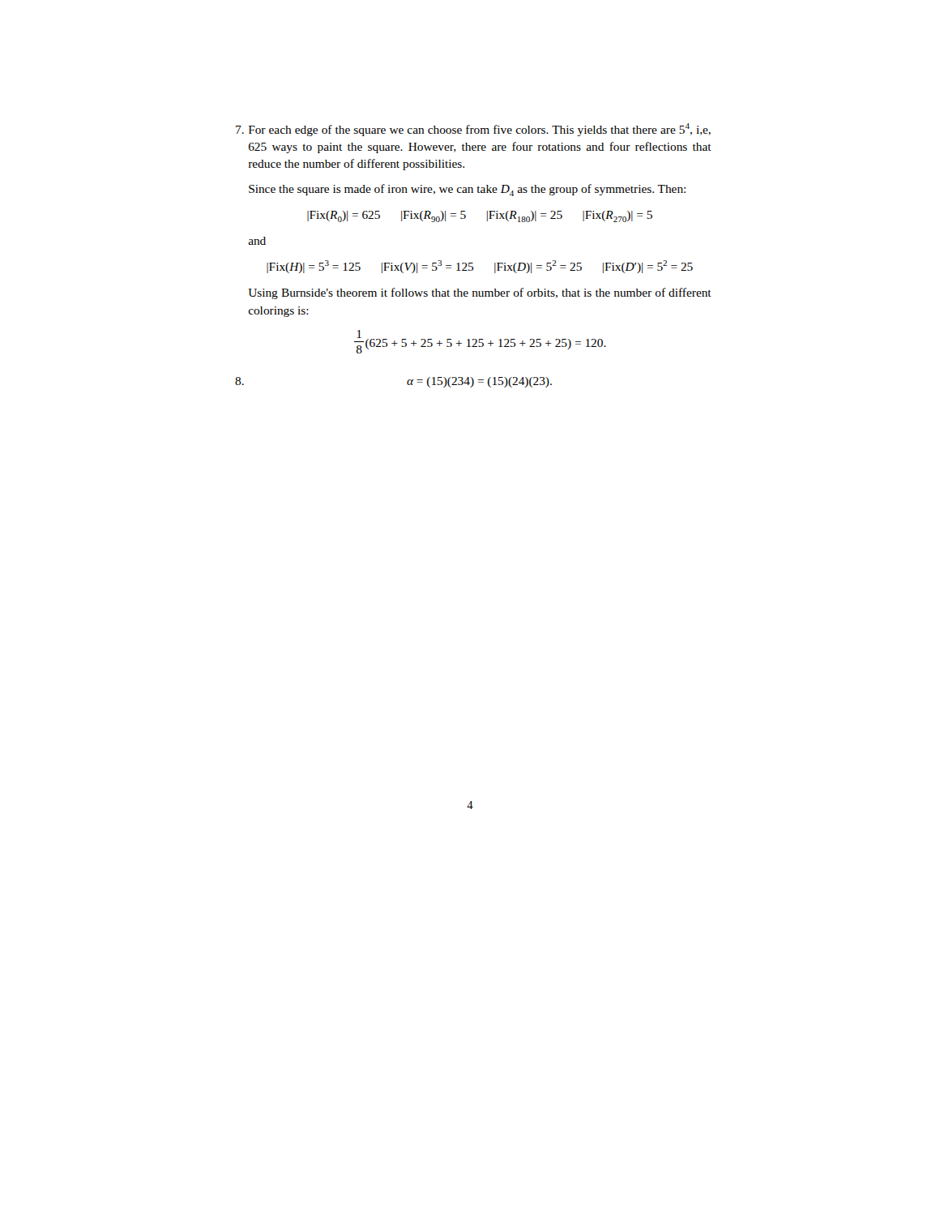7.
For each edge of the square we can choose from five colors. This yields that there are 54, i,e, 625 ways to paint the square. However, there are four rotations and four reflections that reduce the number of different possibilities.
Since the square is made of iron wire, we can take D4 as the group of symmetries. Then:
|Fix(R0)| = 625 |Fix(R90)| = 5 |Fix(R180)| = 25 |Fix(R270)| = 5
and
|Fix(H)| = 53 = 125 |Fix(V)| = 53 = 125 |Fix(D)| = 52 = 25 |Fix(D′)| = 52 = 25
Using Burnside's theorem it follows that the number of orbits, that is the number of different colorings is:
1 8(625 + 5 + 25 + 5 + 125 + 125 + 25 + 25) = 120.
8.
α = (15)(234) = (15)(24)(23).
4